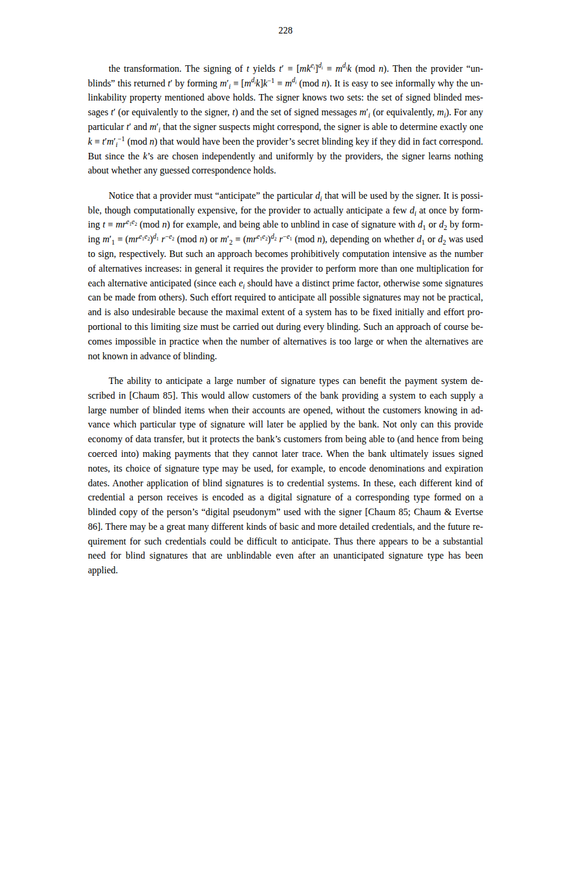228
the transformation. The signing of t yields t′ ≡ [mkei]di ≡ mdik (mod n). Then the provider “unblinds” this returned t′ by forming m′i ≡ [mdik]k−1 ≡ mdi (mod n). It is easy to see informally why the unlinkability property mentioned above holds. The signer knows two sets: the set of signed blinded messages t′ (or equivalently to the signer, t) and the set of signed messages m′i (or equivalently, mi). For any particular t′ and m′i that the signer suspects might correspond, the signer is able to determine exactly one k ≡ t′m′i−1 (mod n) that would have been the provider’s secret blinding key if they did in fact correspond. But since the k’s are chosen independently and uniformly by the providers, the signer learns nothing about whether any guessed correspondence holds.
Notice that a provider must “anticipate” the particular di that will be used by the signer. It is possible, though computationally expensive, for the provider to actually anticipate a few di at once by forming t ≡ mre1e2 (mod n) for example, and being able to unblind in case of signature with d1 or d2 by forming m′1 ≡ (mre1e2)d1 r−e2 (mod n) or m′2 ≡ (mre1e2)d2 r−e1 (mod n), depending on whether d1 or d2 was used to sign, respectively. But such an approach becomes prohibitively computation intensive as the number of alternatives increases: in general it requires the provider to perform more than one multiplication for each alternative anticipated (since each ei should have a distinct prime factor, otherwise some signatures can be made from others). Such effort required to anticipate all possible signatures may not be practical, and is also undesirable because the maximal extent of a system has to be fixed initially and effort proportional to this limiting size must be carried out during every blinding. Such an approach of course becomes impossible in practice when the number of alternatives is too large or when the alternatives are not known in advance of blinding.
The ability to anticipate a large number of signature types can benefit the payment system described in [Chaum 85]. This would allow customers of the bank providing a system to each supply a large number of blinded items when their accounts are opened, without the customers knowing in advance which particular type of signature will later be applied by the bank. Not only can this provide economy of data transfer, but it protects the bank’s customers from being able to (and hence from being coerced into) making payments that they cannot later trace. When the bank ultimately issues signed notes, its choice of signature type may be used, for example, to encode denominations and expiration dates. Another application of blind signatures is to credential systems. In these, each different kind of credential a person receives is encoded as a digital signature of a corresponding type formed on a blinded copy of the person’s “digital pseudonym” used with the signer [Chaum 85; Chaum & Evertse 86]. There may be a great many different kinds of basic and more detailed credentials, and the future requirement for such credentials could be difficult to anticipate. Thus there appears to be a substantial need for blind signatures that are unblindable even after an unanticipated signature type has been applied.